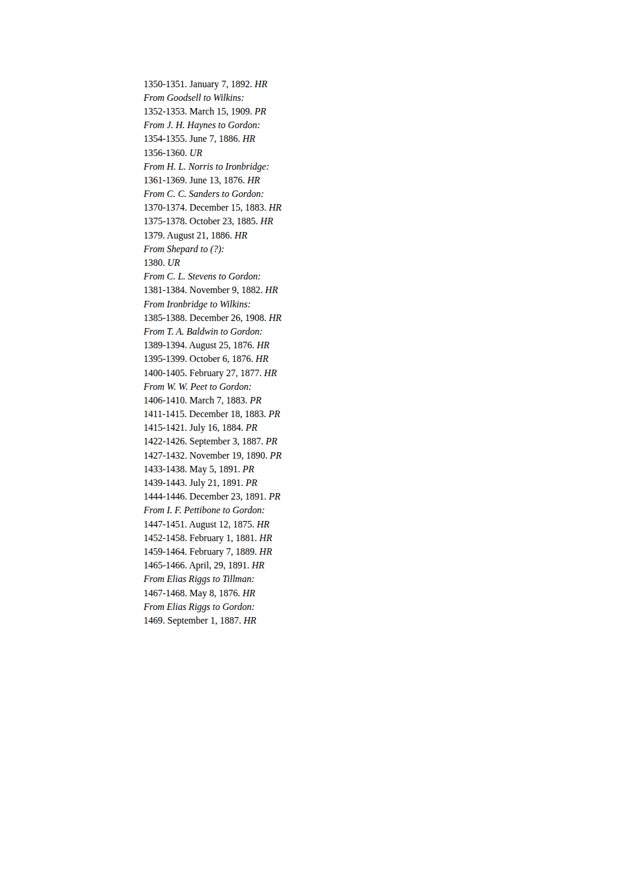1350-1351. January 7, 1892. HR
From Goodsell to Wilkins:
1352-1353. March 15, 1909. PR
From J. H. Haynes to Gordon:
1354-1355. June 7, 1886. HR
1356-1360. UR
From H. L. Norris to Ironbridge:
1361-1369. June 13, 1876. HR
From C. C. Sanders to Gordon:
1370-1374. December 15, 1883. HR
1375-1378. October 23, 1885. HR
1379. August 21, 1886. HR
From Shepard to (?):
1380. UR
From C. L. Stevens to Gordon:
1381-1384. November 9, 1882. HR
From Ironbridge to Wilkins:
1385-1388. December 26, 1908. HR
From T. A. Baldwin to Gordon:
1389-1394. August 25, 1876. HR
1395-1399. October 6, 1876. HR
1400-1405. February 27, 1877. HR
From W. W. Peet to Gordon:
1406-1410. March 7, 1883. PR
1411-1415. December 18, 1883. PR
1415-1421. July 16, 1884. PR
1422-1426. September 3, 1887. PR
1427-1432. November 19, 1890. PR
1433-1438. May 5, 1891. PR
1439-1443. July 21, 1891. PR
1444-1446. December 23, 1891. PR
From I. F. Pettibone to Gordon:
1447-1451. August 12, 1875. HR
1452-1458. February 1, 1881. HR
1459-1464. February 7, 1889. HR
1465-1466. April, 29, 1891. HR
From Elias Riggs to Tillman:
1467-1468. May 8, 1876. HR
From Elias Riggs to Gordon:
1469. September 1, 1887. HR